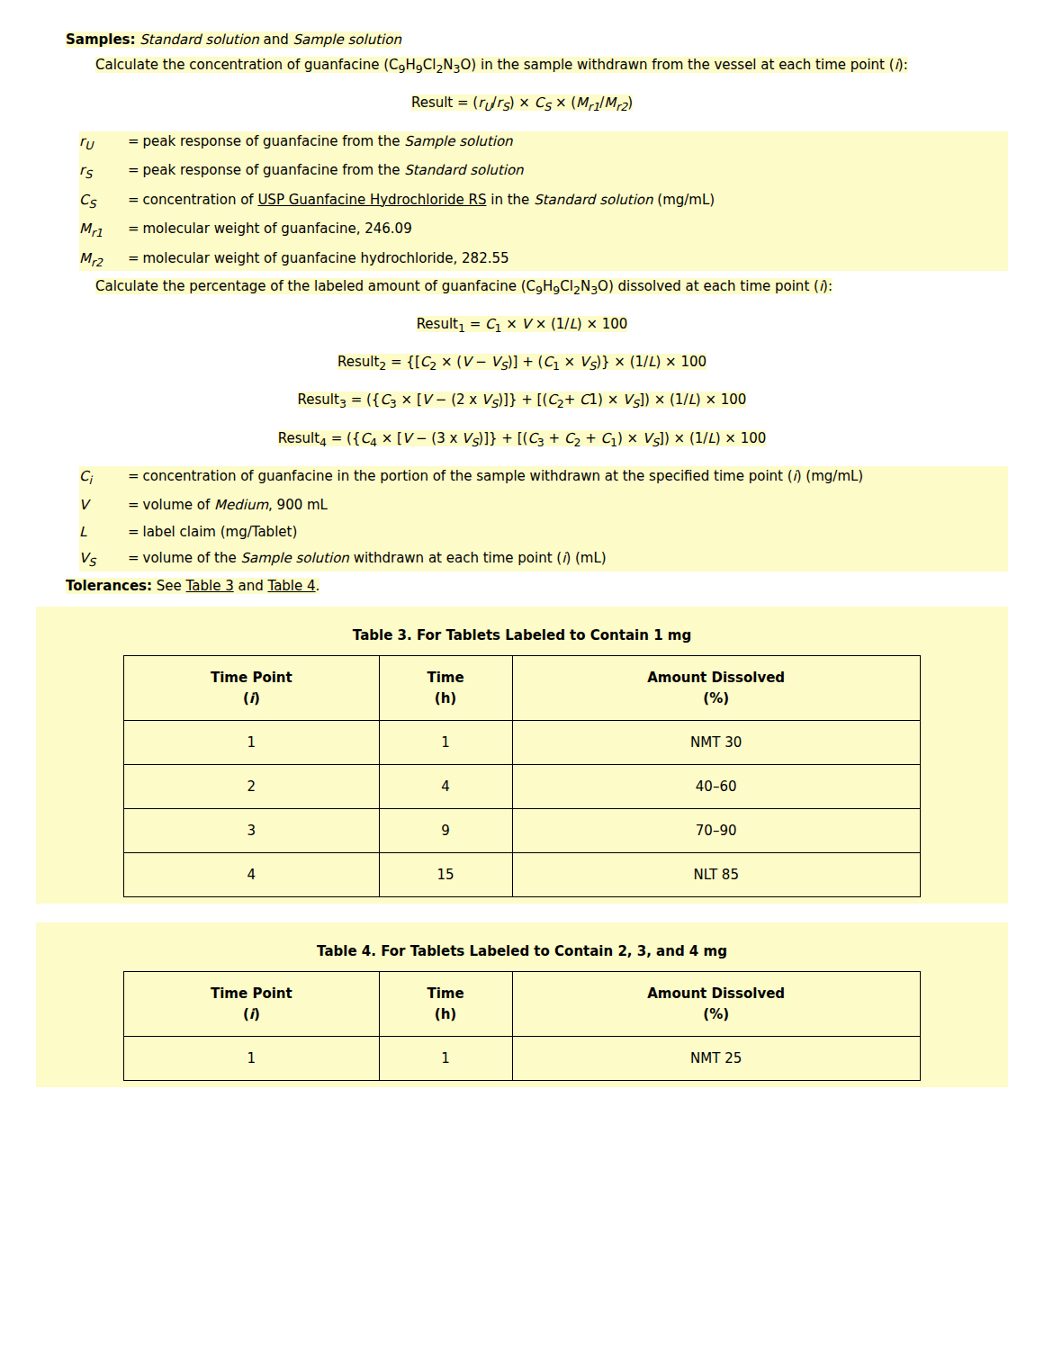Samples: Standard solution and Sample solution
Calculate the concentration of guanfacine (C9H9Cl2N3O) in the sample withdrawn from the vessel at each time point (i):
Result = (rU/rS) × CS × (Mr1/Mr2)
rU
=peak response of guanfacine from the Sample solution
rS
=peak response of guanfacine from the Standard solution
CS
=concentration of USP Guanfacine Hydrochloride RS in the Standard solution (mg/mL)
Mr1
=molecular weight of guanfacine, 246.09
Mr2
=molecular weight of guanfacine hydrochloride, 282.55
Calculate the percentage of the labeled amount of guanfacine (C9H9Cl2N3O) dissolved at each time point (i):
Result1 = C1 × V × (1/L) × 100
Result2 = {[C2 × (V − VS)] + (C1 × VS)} × (1/L) × 100
Result3 = ({C3 × [V − (2 x VS)]} + [(C2+ C1) × VS]) × (1/L) × 100
Result4 = ({C4 × [V − (3 x VS)]} + [(C3 + C2 + C1) × VS]) × (1/L) × 100
Ci
=concentration of guanfacine in the portion of the sample withdrawn at the specified time point (i) (mg/mL)
V
=volume of Medium, 900 mL
L
=label claim (mg/Tablet)
VS
=volume of the Sample solution withdrawn at each time point (i) (mL)
Tolerances: See Table 3 and Table 4.
Table 3. For Tablets Labeled to Contain 1 mg
| Time Point ( i ) | Time (h) | Amount Dissolved (%) |
| --- | --- | --- |
| 1 | 1 | NMT 30 |
| 2 | 4 | 40–60 |
| 3 | 9 | 70–90 |
| 4 | 15 | NLT 85 |
Table 4. For Tablets Labeled to Contain 2, 3, and 4 mg
| Time Point ( i ) | Time (h) | Amount Dissolved (%) |
| --- | --- | --- |
| 1 | 1 | NMT 25 |